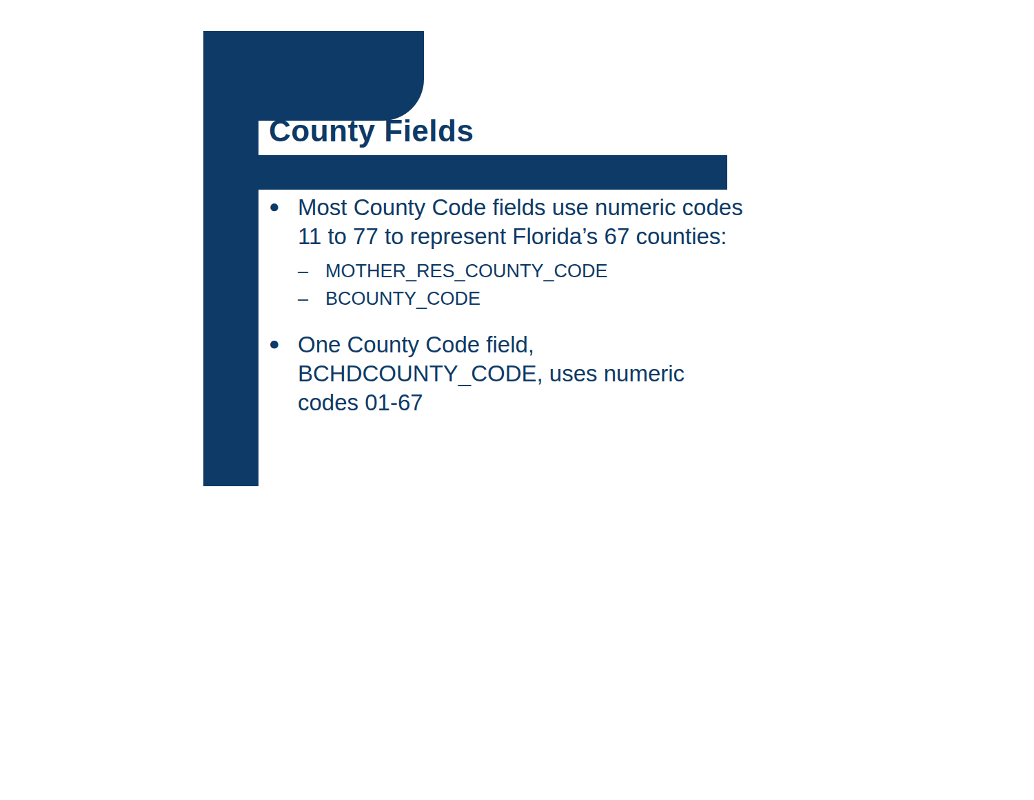County Fields
Most County Code fields use numeric codes 11 to 77 to represent Florida’s 67 counties:
MOTHER_RES_COUNTY_CODE
BCOUNTY_CODE
One County Code field, BCHDCOUNTY_CODE, uses numeric codes 01-67